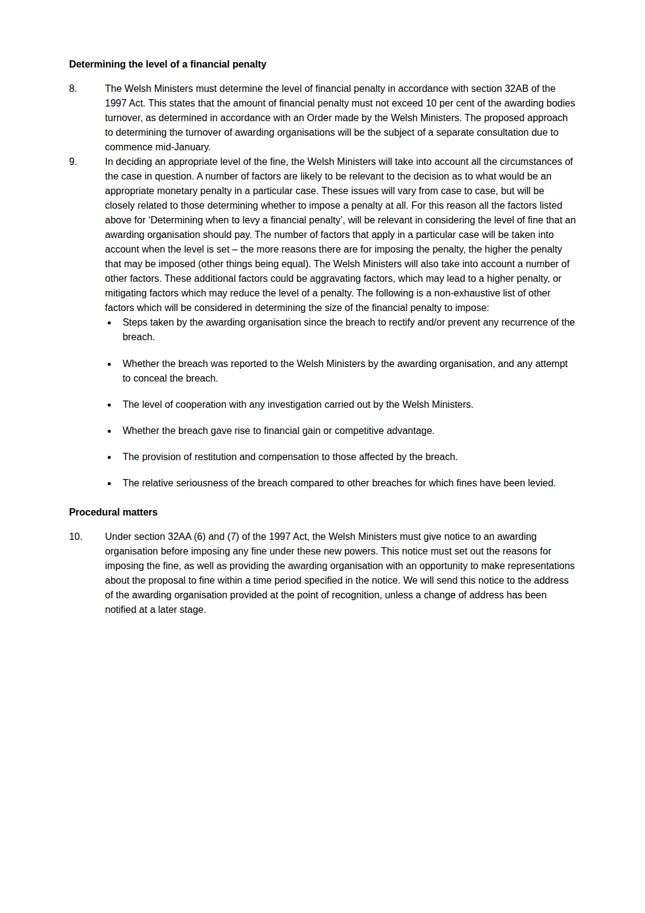Determining the level of a financial penalty
8.
The Welsh Ministers must determine the level of financial penalty in accordance with section 32AB of the 1997 Act. This states that the amount of financial penalty must not exceed 10 per cent of the awarding bodies turnover, as determined in accordance with an Order made by the Welsh Ministers. The proposed approach to determining the turnover of awarding organisations will be the subject of a separate consultation due to commence mid-January.
9.
In deciding an appropriate level of the fine, the Welsh Ministers will take into account all the circumstances of the case in question. A number of factors are likely to be relevant to the decision as to what would be an appropriate monetary penalty in a particular case. These issues will vary from case to case, but will be closely related to those determining whether to impose a penalty at all. For this reason all the factors listed above for ‘Determining when to levy a financial penalty’, will be relevant in considering the level of fine that an awarding organisation should pay. The number of factors that apply in a particular case will be taken into account when the level is set – the more reasons there are for imposing the penalty, the higher the penalty that may be imposed (other things being equal). The Welsh Ministers will also take into account a number of other factors. These additional factors could be aggravating factors, which may lead to a higher penalty, or mitigating factors which may reduce the level of a penalty. The following is a non-exhaustive list of other factors which will be considered in determining the size of the financial penalty to impose:
Steps taken by the awarding organisation since the breach to rectify and/or prevent any recurrence of the breach.
Whether the breach was reported to the Welsh Ministers by the awarding organisation, and any attempt to conceal the breach.
The level of cooperation with any investigation carried out by the Welsh Ministers.
Whether the breach gave rise to financial gain or competitive advantage.
The provision of restitution and compensation to those affected by the breach.
The relative seriousness of the breach compared to other breaches for which fines have been levied.
Procedural matters
10.
Under section 32AA (6) and (7) of the 1997 Act, the Welsh Ministers must give notice to an awarding organisation before imposing any fine under these new powers. This notice must set out the reasons for imposing the fine, as well as providing the awarding organisation with an opportunity to make representations about the proposal to fine within a time period specified in the notice. We will send this notice to the address of the awarding organisation provided at the point of recognition, unless a change of address has been notified at a later stage.